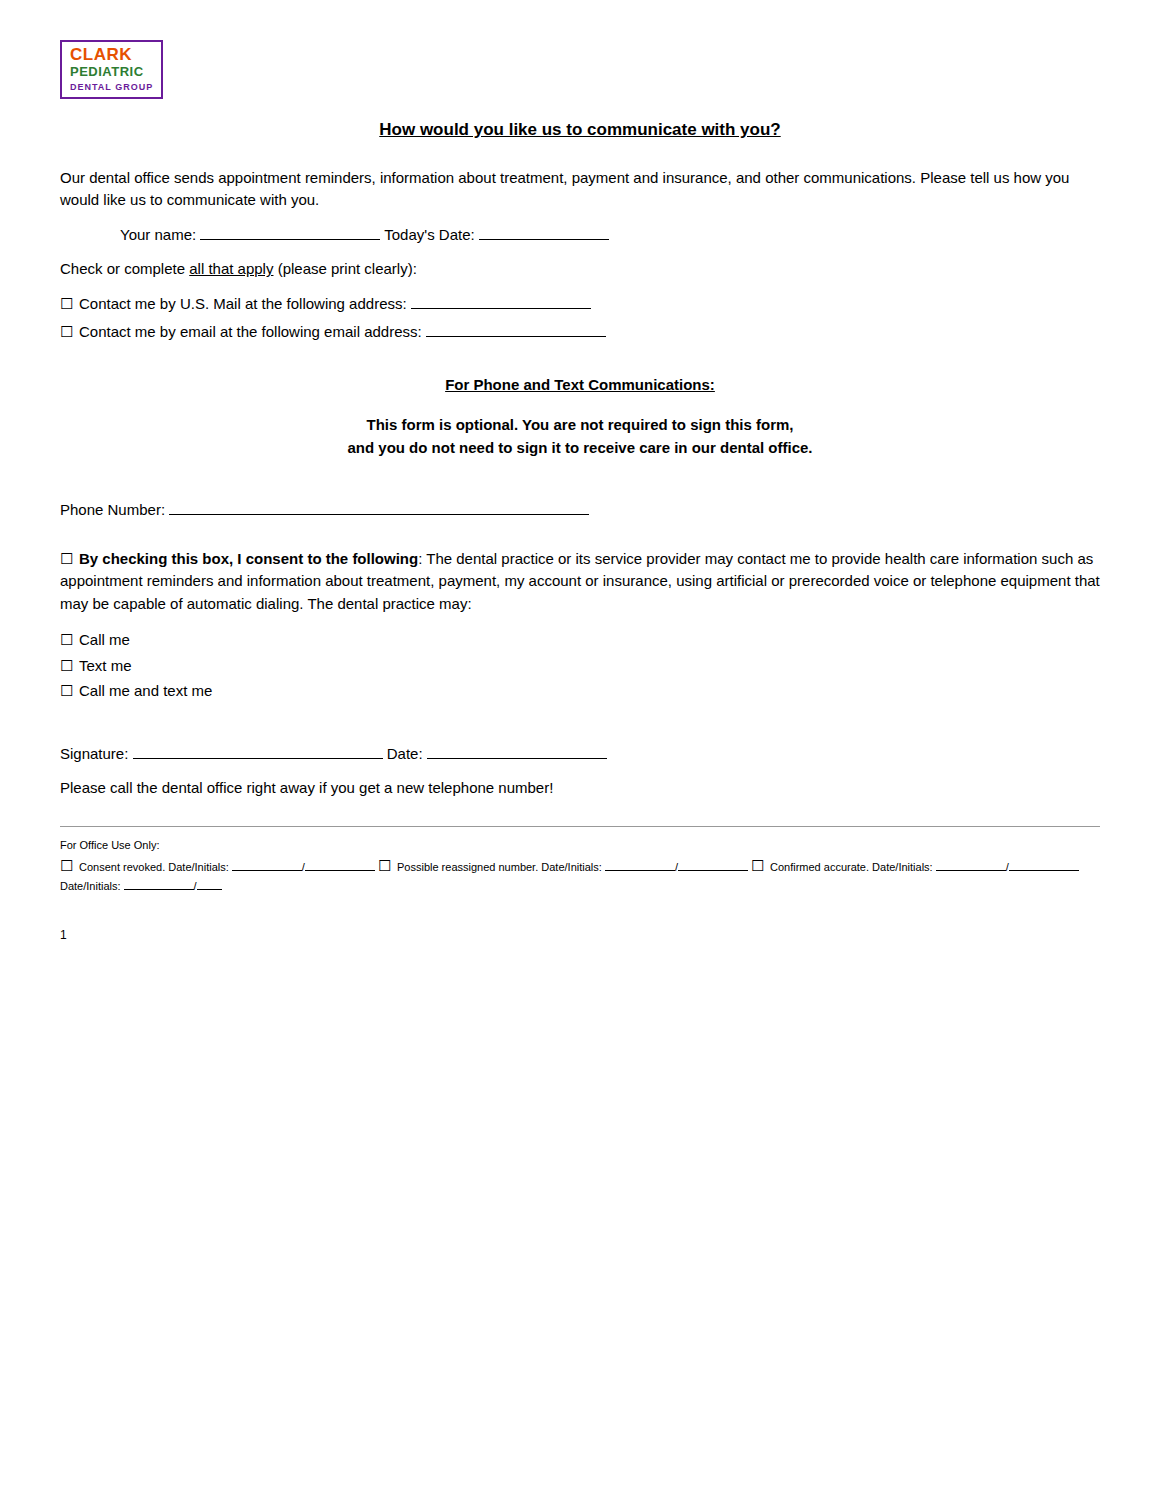CLARK
PEDIATRIC
DENTAL GROUP
How would you like us to communicate with you?
Our dental office sends appointment reminders, information about treatment, payment and insurance, and other communications. Please tell us how you would like us to communicate with you.
Your name: Today's Date:
Check or complete all that apply (please print clearly):
Contact me by U.S. Mail at the following address:
Contact me by email at the following email address:
For Phone and Text Communications:
This form is optional. You are not required to sign this form,
and you do not need to sign it to receive care in our dental office.
Phone Number:
By checking this box, I consent to the following: The dental practice or its service provider may contact me to provide health care information such as appointment reminders and information about treatment, payment, my account or insurance, using artificial or prerecorded voice or telephone equipment that may be capable of automatic dialing. The dental practice may:
Call me
Text me
Call me and text me
Signature: Date:
Please call the dental office right away if you get a new telephone number!
For Office Use Only:
Consent revoked. Date/Initials: / Possible reassigned number. Date/Initials: / Confirmed accurate. Date/Initials: / Date/Initials: /
1